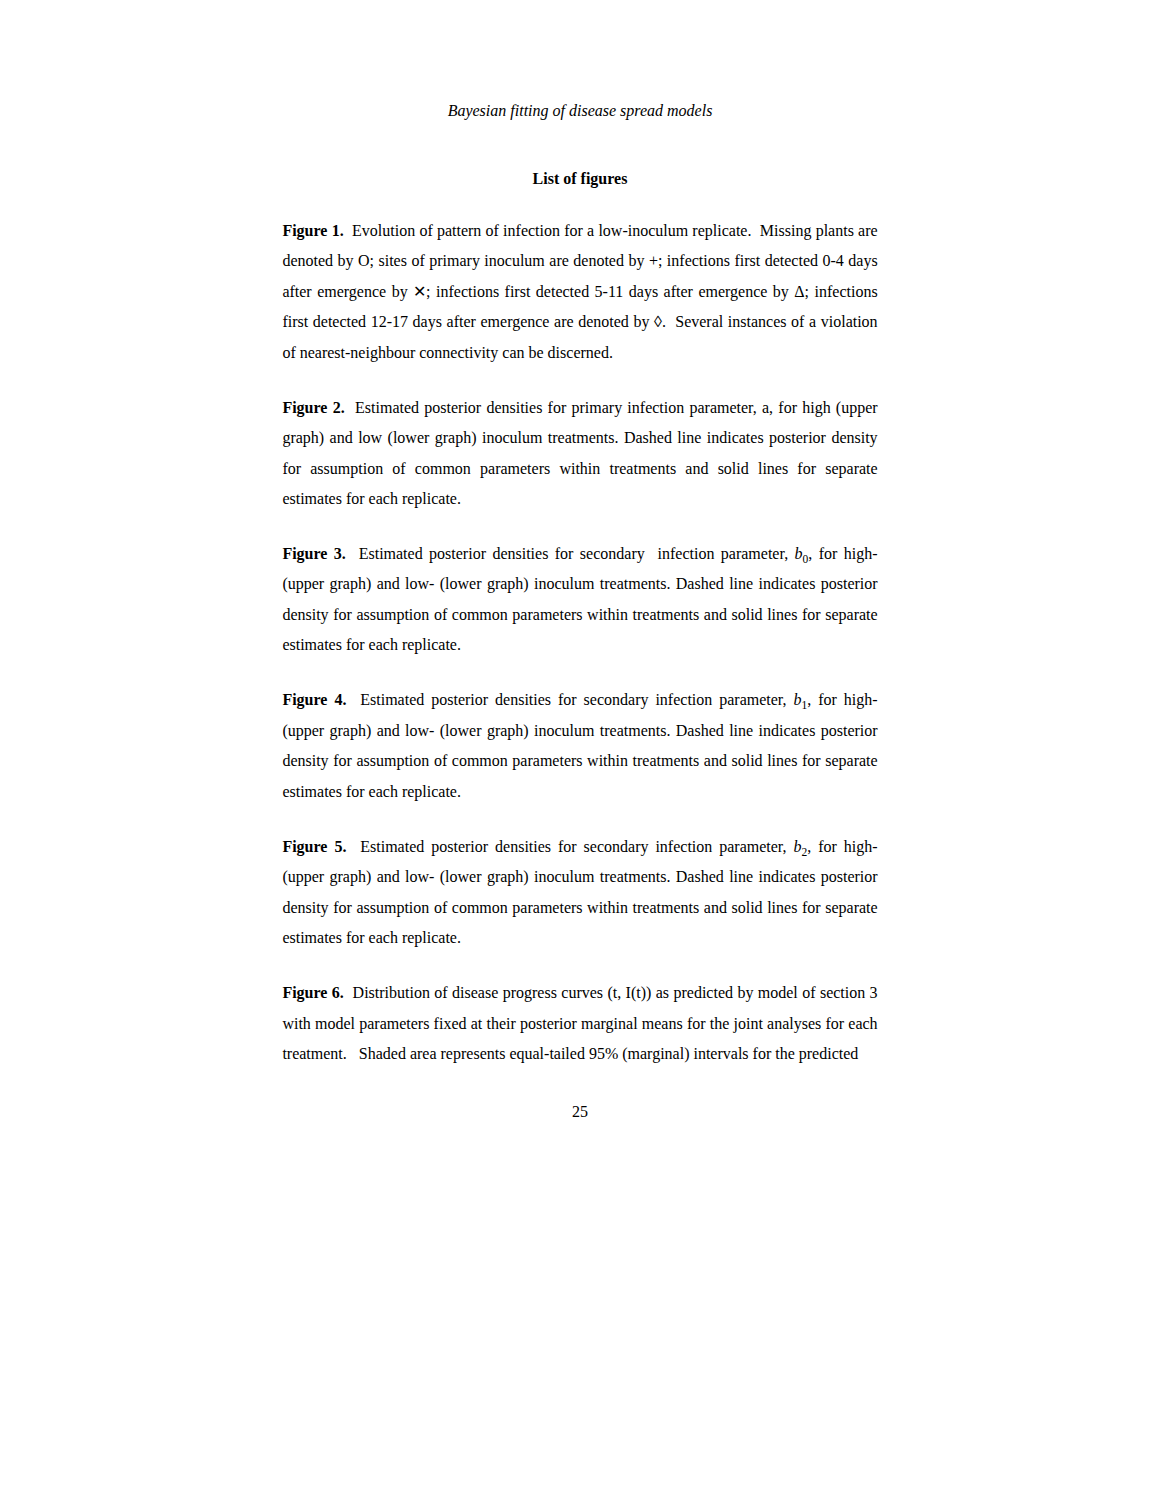Bayesian fitting of disease spread models
List of figures
Figure 1. Evolution of pattern of infection for a low-inoculum replicate. Missing plants are denoted by O; sites of primary inoculum are denoted by +; infections first detected 0-4 days after emergence by ✕; infections first detected 5-11 days after emergence by Δ; infections first detected 12-17 days after emergence are denoted by ◊. Several instances of a violation of nearest-neighbour connectivity can be discerned.
Figure 2. Estimated posterior densities for primary infection parameter, a, for high (upper graph) and low (lower graph) inoculum treatments. Dashed line indicates posterior density for assumption of common parameters within treatments and solid lines for separate estimates for each replicate.
Figure 3. Estimated posterior densities for secondary infection parameter, b0, for high- (upper graph) and low- (lower graph) inoculum treatments. Dashed line indicates posterior density for assumption of common parameters within treatments and solid lines for separate estimates for each replicate.
Figure 4. Estimated posterior densities for secondary infection parameter, b1, for high- (upper graph) and low- (lower graph) inoculum treatments. Dashed line indicates posterior density for assumption of common parameters within treatments and solid lines for separate estimates for each replicate.
Figure 5. Estimated posterior densities for secondary infection parameter, b2, for high- (upper graph) and low- (lower graph) inoculum treatments. Dashed line indicates posterior density for assumption of common parameters within treatments and solid lines for separate estimates for each replicate.
Figure 6. Distribution of disease progress curves (t, I(t)) as predicted by model of section 3 with model parameters fixed at their posterior marginal means for the joint analyses for each treatment. Shaded area represents equal-tailed 95% (marginal) intervals for the predicted
25